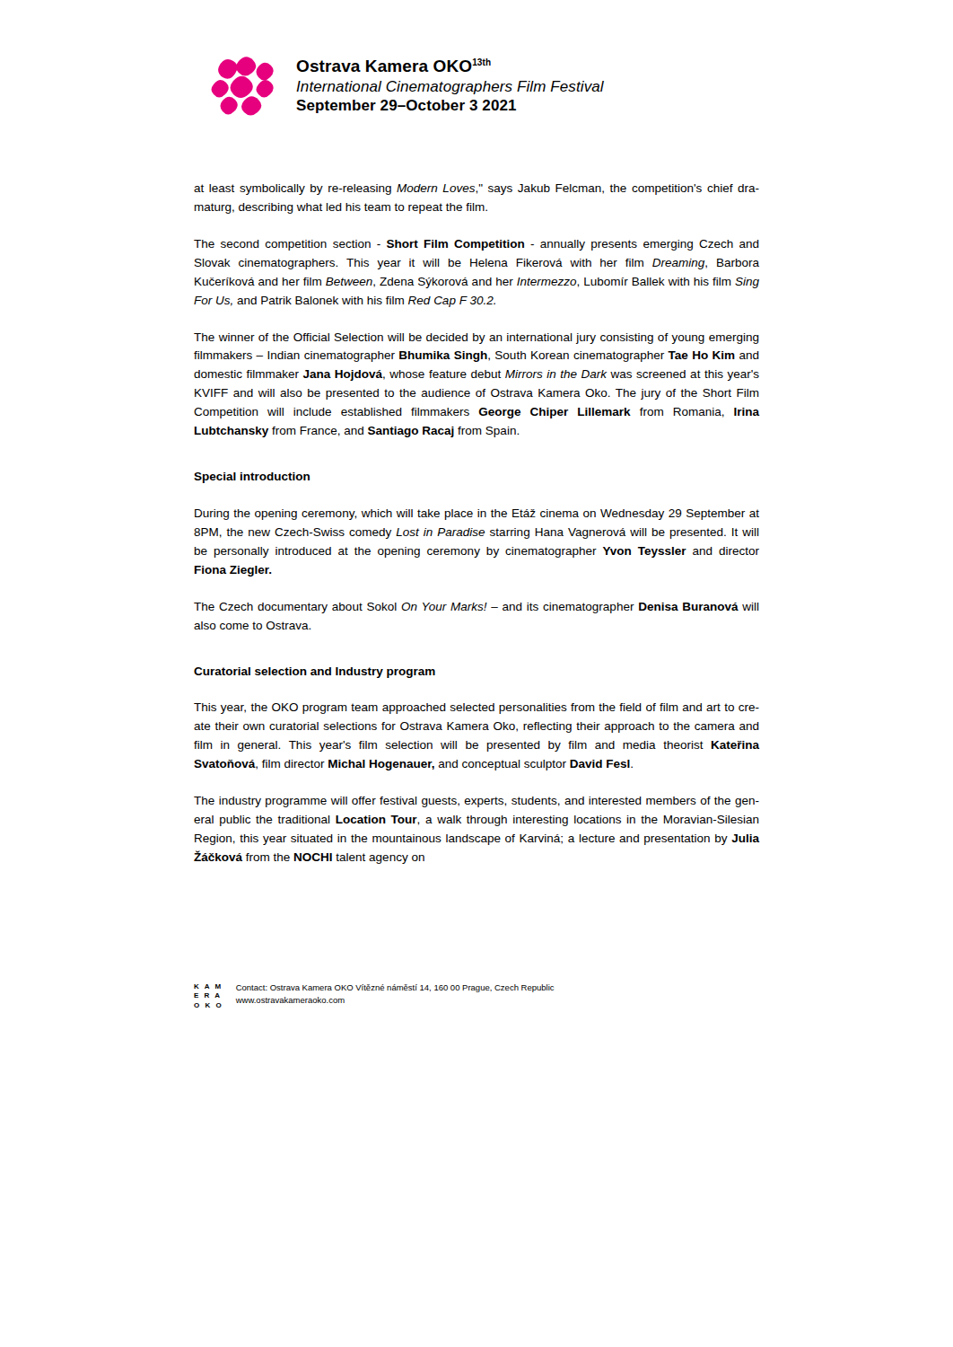Ostrava Kamera OKO13th
International Cinematographers Film Festival
September 29–October 3 2021
at least symbolically by re-releasing Modern Loves," says Jakub Felcman, the competition's chief dramaturg, describing what led his team to repeat the film.
The second competition section - Short Film Competition - annually presents emerging Czech and Slovak cinematographers. This year it will be Helena Fikerová with her film Dreaming, Barbora Kučeríková and her film Between, Zdena Sýkorová and her Intermezzo, Lubomír Ballek with his film Sing For Us, and Patrik Balonek with his film Red Cap F 30.2.
The winner of the Official Selection will be decided by an international jury consisting of young emerging filmmakers – Indian cinematographer Bhumika Singh, South Korean cinematographer Tae Ho Kim and domestic filmmaker Jana Hojdová, whose feature debut Mirrors in the Dark was screened at this year's KVIFF and will also be presented to the audience of Ostrava Kamera Oko. The jury of the Short Film Competition will include established filmmakers George Chiper Lillemark from Romania, Irina Lubtchansky from France, and Santiago Racaj from Spain.
Special introduction
During the opening ceremony, which will take place in the Etáž cinema on Wednesday 29 September at 8PM, the new Czech-Swiss comedy Lost in Paradise starring Hana Vagnerová will be presented. It will be personally introduced at the opening ceremony by cinematographer Yvon Teyssler and director Fiona Ziegler.
The Czech documentary about Sokol On Your Marks! – and its cinematographer Denisa Buranová will also come to Ostrava.
Curatorial selection and Industry program
This year, the OKO program team approached selected personalities from the field of film and art to create their own curatorial selections for Ostrava Kamera Oko, reflecting their approach to the camera and film in general. This year's film selection will be presented by film and media theorist Kateřina Svatoňová, film director Michal Hogenauer, and conceptual sculptor David Fesl.
The industry programme will offer festival guests, experts, students, and interested members of the general public the traditional Location Tour, a walk through interesting locations in the Moravian-Silesian Region, this year situated in the mountainous landscape of Karviná; a lecture and presentation by Julia Žáčková from the NOCHI talent agency on
K A M E R A O K O
Contact: Ostrava Kamera OKO Vítězné náměstí 14, 160 00 Prague, Czech Republic
www.ostravakameraoko.com